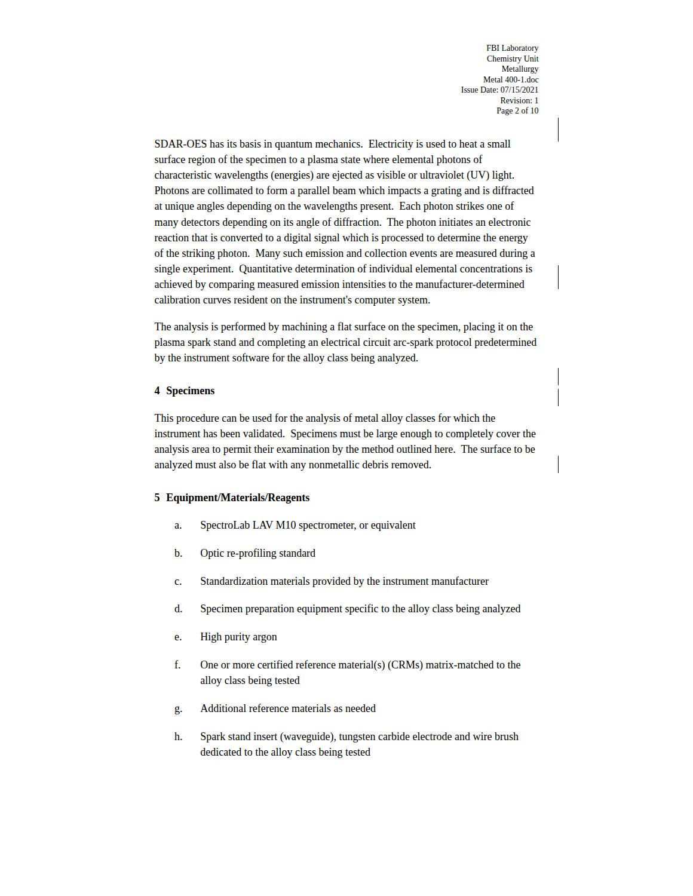FBI Laboratory
Chemistry Unit
Metallurgy
Metal 400-1.doc
Issue Date: 07/15/2021
Revision: 1
Page 2 of 10
SDAR-OES has its basis in quantum mechanics. Electricity is used to heat a small surface region of the specimen to a plasma state where elemental photons of characteristic wavelengths (energies) are ejected as visible or ultraviolet (UV) light. Photons are collimated to form a parallel beam which impacts a grating and is diffracted at unique angles depending on the wavelengths present. Each photon strikes one of many detectors depending on its angle of diffraction. The photon initiates an electronic reaction that is converted to a digital signal which is processed to determine the energy of the striking photon. Many such emission and collection events are measured during a single experiment. Quantitative determination of individual elemental concentrations is achieved by comparing measured emission intensities to the manufacturer-determined calibration curves resident on the instrument's computer system.
The analysis is performed by machining a flat surface on the specimen, placing it on the plasma spark stand and completing an electrical circuit arc-spark protocol predetermined by the instrument software for the alloy class being analyzed.
4 Specimens
This procedure can be used for the analysis of metal alloy classes for which the instrument has been validated. Specimens must be large enough to completely cover the analysis area to permit their examination by the method outlined here. The surface to be analyzed must also be flat with any nonmetallic debris removed.
5 Equipment/Materials/Reagents
a. SpectroLab LAV M10 spectrometer, or equivalent
b. Optic re-profiling standard
c. Standardization materials provided by the instrument manufacturer
d. Specimen preparation equipment specific to the alloy class being analyzed
e. High purity argon
f. One or more certified reference material(s) (CRMs) matrix-matched to the alloy class being tested
g. Additional reference materials as needed
h. Spark stand insert (waveguide), tungsten carbide electrode and wire brush dedicated to the alloy class being tested